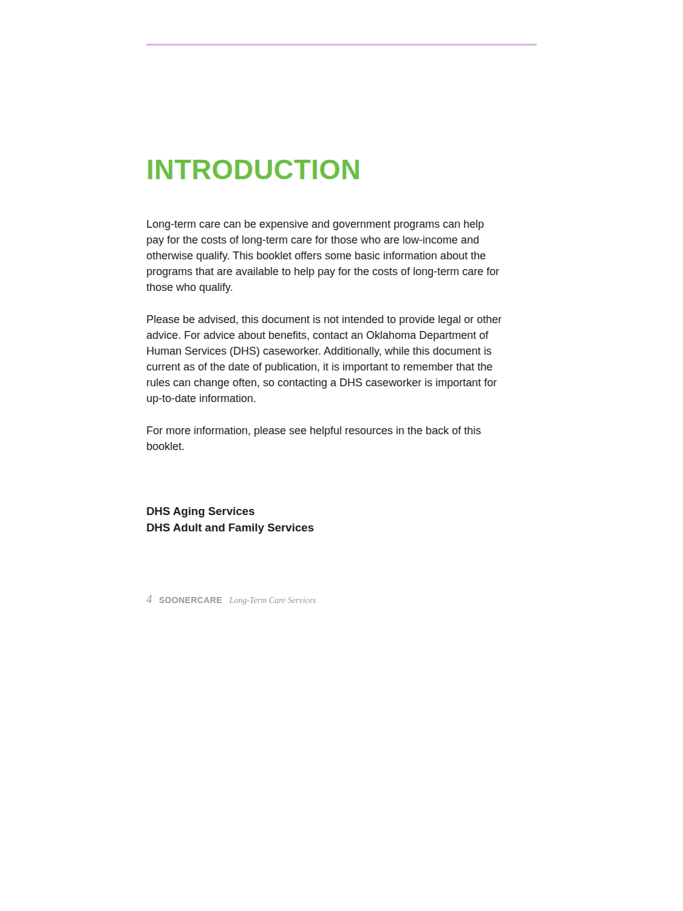INTRODUCTION
Long-term care can be expensive and government programs can help pay for the costs of long-term care for those who are low-income and otherwise qualify. This booklet offers some basic information about the programs that are available to help pay for the costs of long-term care for those who qualify.
Please be advised, this document is not intended to provide legal or other advice. For advice about benefits, contact an Oklahoma Department of Human Services (DHS) caseworker. Additionally, while this document is current as of the date of publication, it is important to remember that the rules can change often, so contacting a DHS caseworker is important for up-to-date information.
For more information, please see helpful resources in the back of this booklet.
DHS Aging Services
DHS Adult and Family Services
4 SOONERCARE Long-Term Care Services